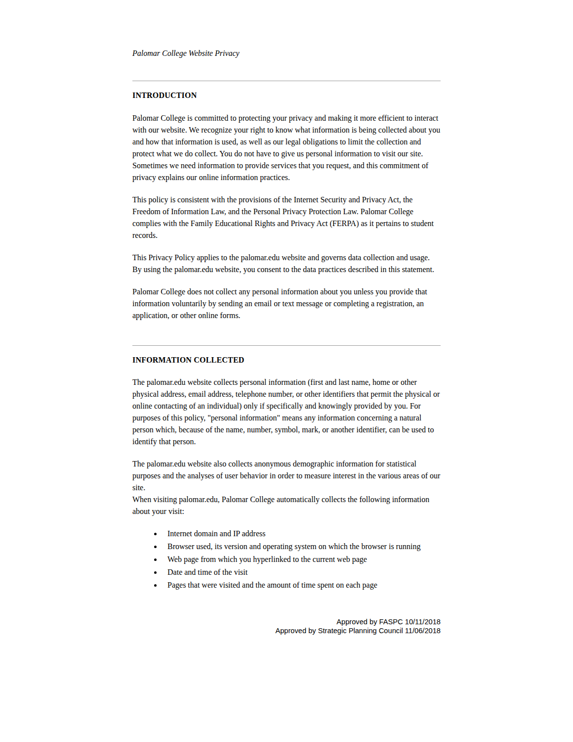Palomar College Website Privacy
INTRODUCTION
Palomar College is committed to protecting your privacy and making it more efficient to interact with our website. We recognize your right to know what information is being collected about you and how that information is used, as well as our legal obligations to limit the collection and protect what we do collect. You do not have to give us personal information to visit our site. Sometimes we need information to provide services that you request, and this commitment of privacy explains our online information practices.
This policy is consistent with the provisions of the Internet Security and Privacy Act, the Freedom of Information Law, and the Personal Privacy Protection Law. Palomar College complies with the Family Educational Rights and Privacy Act (FERPA) as it pertains to student records.
This Privacy Policy applies to the palomar.edu website and governs data collection and usage. By using the palomar.edu website, you consent to the data practices described in this statement.
Palomar College does not collect any personal information about you unless you provide that information voluntarily by sending an email or text message or completing a registration, an application, or other online forms.
INFORMATION COLLECTED
The palomar.edu website collects personal information (first and last name, home or other physical address, email address, telephone number, or other identifiers that permit the physical or online contacting of an individual) only if specifically and knowingly provided by you. For purposes of this policy, "personal information" means any information concerning a natural person which, because of the name, number, symbol, mark, or another identifier, can be used to identify that person.
The palomar.edu website also collects anonymous demographic information for statistical purposes and the analyses of user behavior in order to measure interest in the various areas of our site.
When visiting palomar.edu, Palomar College automatically collects the following information about your visit:
Internet domain and IP address
Browser used, its version and operating system on which the browser is running
Web page from which you hyperlinked to the current web page
Date and time of the visit
Pages that were visited and the amount of time spent on each page
Approved by FASPC 10/11/2018
Approved by Strategic Planning Council 11/06/2018